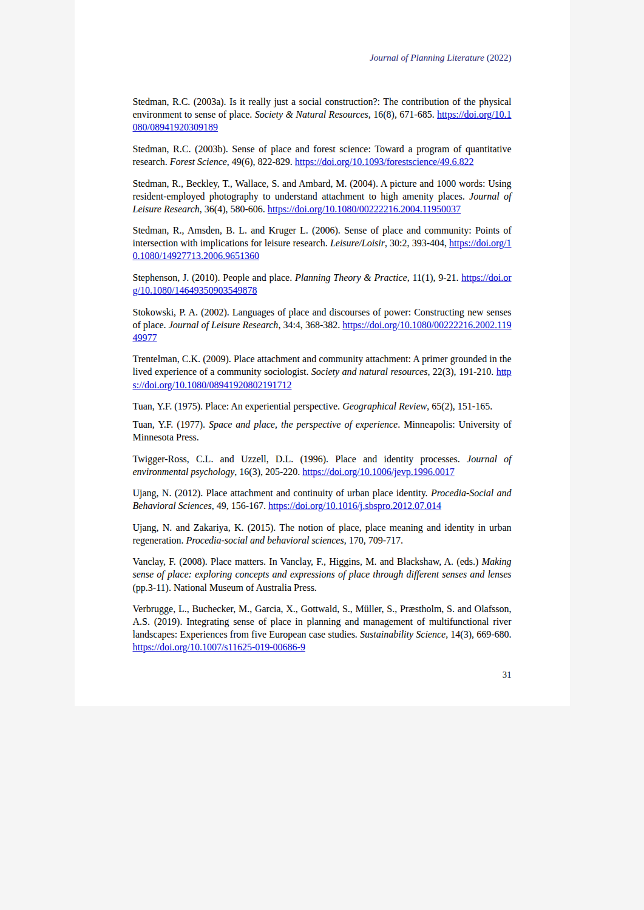Journal of Planning Literature (2022)
Stedman, R.C. (2003a). Is it really just a social construction?: The contribution of the physical environment to sense of place. Society & Natural Resources, 16(8), 671-685. https://doi.org/10.1080/08941920309189
Stedman, R.C. (2003b). Sense of place and forest science: Toward a program of quantitative research. Forest Science, 49(6), 822-829. https://doi.org/10.1093/forestscience/49.6.822
Stedman, R., Beckley, T., Wallace, S. and Ambard, M. (2004). A picture and 1000 words: Using resident-employed photography to understand attachment to high amenity places. Journal of Leisure Research, 36(4), 580-606. https://doi.org/10.1080/00222216.2004.11950037
Stedman, R., Amsden, B. L. and Kruger L. (2006). Sense of place and community: Points of intersection with implications for leisure research. Leisure/Loisir, 30:2, 393-404, https://doi.org/10.1080/14927713.2006.9651360
Stephenson, J. (2010). People and place. Planning Theory & Practice, 11(1), 9-21. https://doi.org/10.1080/14649350903549878
Stokowski, P. A. (2002). Languages of place and discourses of power: Constructing new senses of place. Journal of Leisure Research, 34:4, 368-382. https://doi.org/10.1080/00222216.2002.11949977
Trentelman, C.K. (2009). Place attachment and community attachment: A primer grounded in the lived experience of a community sociologist. Society and natural resources, 22(3), 191-210. https://doi.org/10.1080/08941920802191712
Tuan, Y.F. (1975). Place: An experiential perspective. Geographical Review, 65(2), 151-165.
Tuan, Y.F. (1977). Space and place, the perspective of experience. Minneapolis: University of Minnesota Press.
Twigger-Ross, C.L. and Uzzell, D.L. (1996). Place and identity processes. Journal of environmental psychology, 16(3), 205-220. https://doi.org/10.1006/jevp.1996.0017
Ujang, N. (2012). Place attachment and continuity of urban place identity. Procedia-Social and Behavioral Sciences, 49, 156-167. https://doi.org/10.1016/j.sbspro.2012.07.014
Ujang, N. and Zakariya, K. (2015). The notion of place, place meaning and identity in urban regeneration. Procedia-social and behavioral sciences, 170, 709-717.
Vanclay, F. (2008). Place matters. In Vanclay, F., Higgins, M. and Blackshaw, A. (eds.) Making sense of place: exploring concepts and expressions of place through different senses and lenses (pp.3-11). National Museum of Australia Press.
Verbrugge, L., Buchecker, M., Garcia, X., Gottwald, S., Müller, S., Præstholm, S. and Olafsson, A.S. (2019). Integrating sense of place in planning and management of multifunctional river landscapes: Experiences from five European case studies. Sustainability Science, 14(3), 669-680. https://doi.org/10.1007/s11625-019-00686-9
31